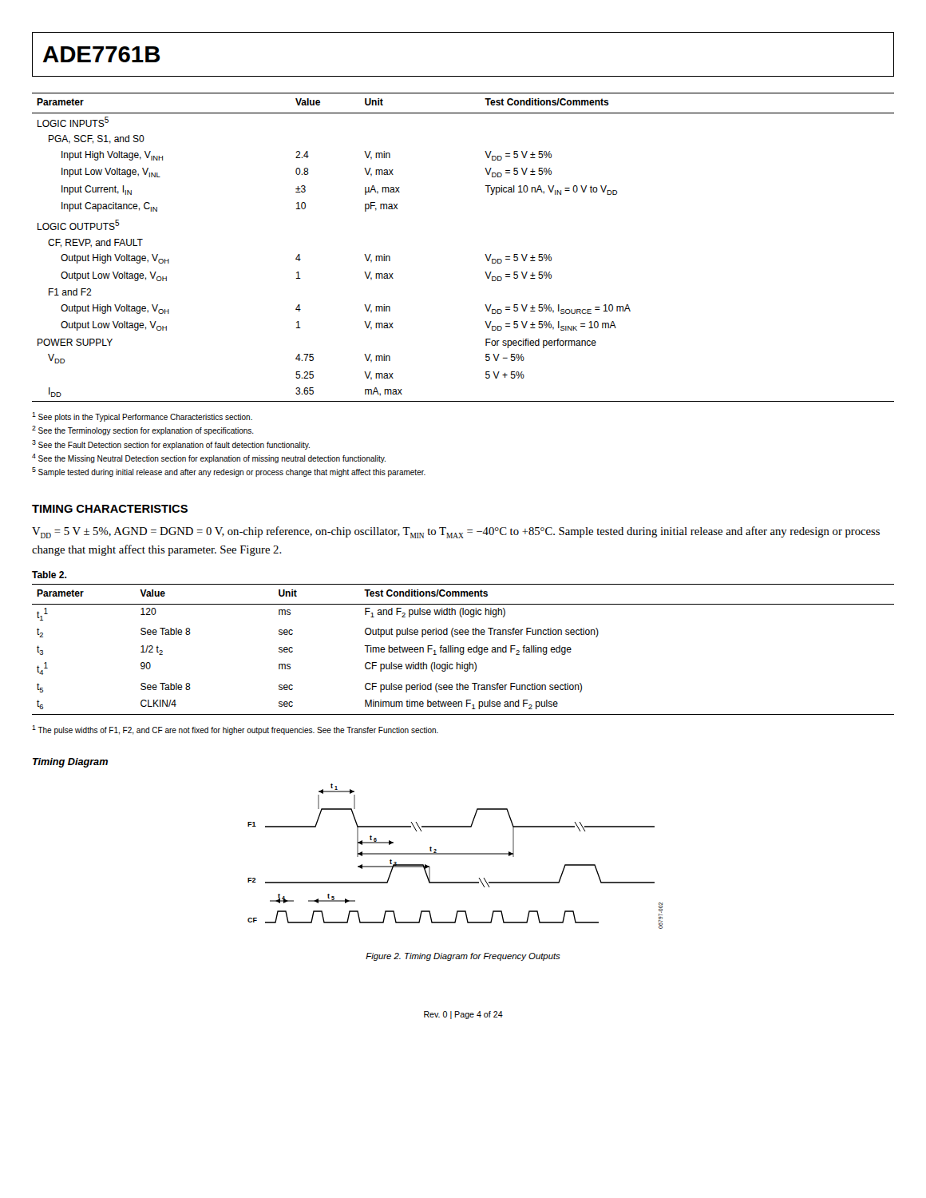ADE7761B
| Parameter | Value | Unit | Test Conditions/Comments |
| --- | --- | --- | --- |
| LOGIC INPUTS 5 | | | |
| PGA, SCF, S1, and S0 | | | |
| Input High Voltage, V INH | 2.4 | V, min | V DD = 5 V ± 5% |
| Input Low Voltage, V INL | 0.8 | V, max | V DD = 5 V ± 5% |
| Input Current, I IN | ±3 | µA, max | Typical 10 nA, V IN = 0 V to V DD |
| Input Capacitance, C IN | 10 | pF, max | |
| LOGIC OUTPUTS 5 | | | |
| CF, REVP, and FAULT | | | |
| Output High Voltage, V OH | 4 | V, min | V DD = 5 V ± 5% |
| Output Low Voltage, V OH | 1 | V, max | V DD = 5 V ± 5% |
| F1 and F2 | | | |
| Output High Voltage, V OH | 4 | V, min | V DD = 5 V ± 5%, I SOURCE = 10 mA |
| Output Low Voltage, V OH | 1 | V, max | V DD = 5 V ± 5%, I SINK = 10 mA |
| POWER SUPPLY | | | For specified performance |
| V DD | 4.75 | V, min | 5 V − 5% |
| | 5.25 | V, max | 5 V + 5% |
| I DD | 3.65 | mA, max | |
1 See plots in the Typical Performance Characteristics section.
2 See the Terminology section for explanation of specifications.
3 See the Fault Detection section for explanation of fault detection functionality.
4 See the Missing Neutral Detection section for explanation of missing neutral detection functionality.
5 Sample tested during initial release and after any redesign or process change that might affect this parameter.
TIMING CHARACTERISTICS
VDD = 5 V ± 5%, AGND = DGND = 0 V, on-chip reference, on-chip oscillator, TMIN to TMAX = −40°C to +85°C. Sample tested during initial release and after any redesign or process change that might affect this parameter. See Figure 2.
Table 2.
| Parameter | Value | Unit | Test Conditions/Comments |
| --- | --- | --- | --- |
| t 1 1 | 120 | ms | F 1 and F 2 pulse width (logic high) |
| t 2 | See Table 8 | sec | Output pulse period (see the Transfer Function section) |
| t 3 | 1/2 t 2 | sec | Time between F 1 falling edge and F 2 falling edge |
| t 4 1 | 90 | ms | CF pulse width (logic high) |
| t 5 | See Table 8 | sec | CF pulse period (see the Transfer Function section) |
| t 6 | CLKIN/4 | sec | Minimum time between F 1 pulse and F 2 pulse |
1 The pulse widths of F1, F2, and CF are not fixed for higher output frequencies. See the Transfer Function section.
Timing Diagram
F1 F2 CF t 1 t 6 t 2 t 3 t 4 t 5 06797-002
Figure 2. Timing Diagram for Frequency Outputs
Rev. 0 | Page 4 of 24